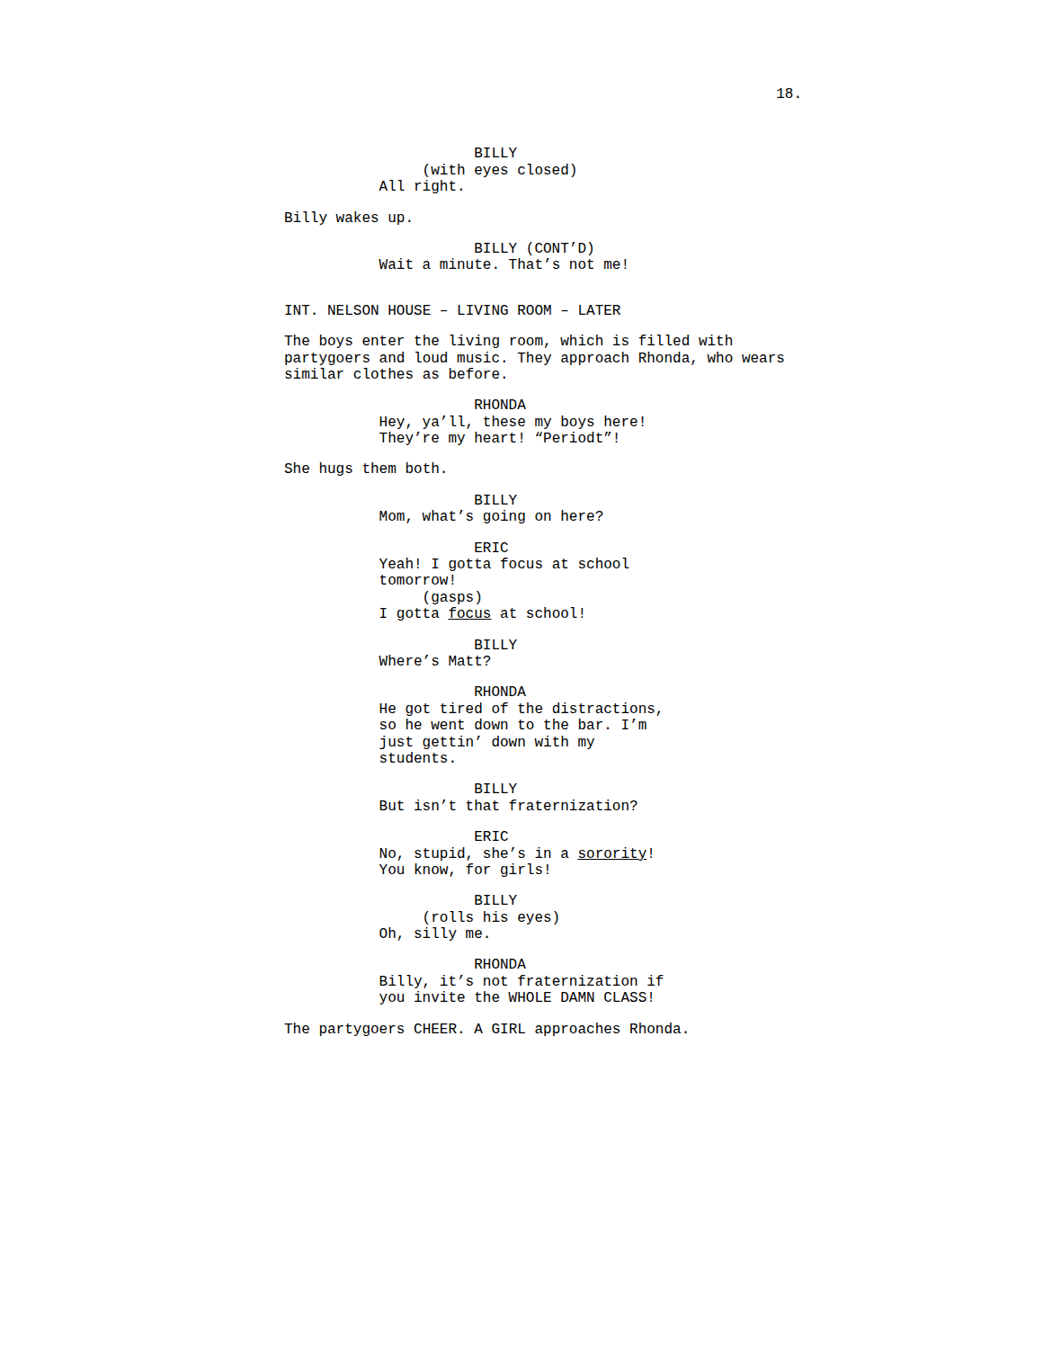18.
BILLY
(with eyes closed)
All right.
Billy wakes up.
BILLY (CONT’D)
Wait a minute. That’s not me!
INT. NELSON HOUSE – LIVING ROOM – LATER
The boys enter the living room, which is filled with partygoers and loud music. They approach Rhonda, who wears similar clothes as before.
RHONDA
Hey, ya’ll, these my boys here! They’re my heart! “Periodt”!
She hugs them both.
BILLY
Mom, what’s going on here?
ERIC
Yeah! I gotta focus at school tomorrow!
(gasps)
I gotta focus at school!
BILLY
Where’s Matt?
RHONDA
He got tired of the distractions, so he went down to the bar. I’m just gettin’ down with my students.
BILLY
But isn’t that fraternization?
ERIC
No, stupid, she’s in a sorority! You know, for girls!
BILLY
(rolls his eyes)
Oh, silly me.
RHONDA
Billy, it’s not fraternization if you invite the WHOLE DAMN CLASS!
The partygoers CHEER. A GIRL approaches Rhonda.